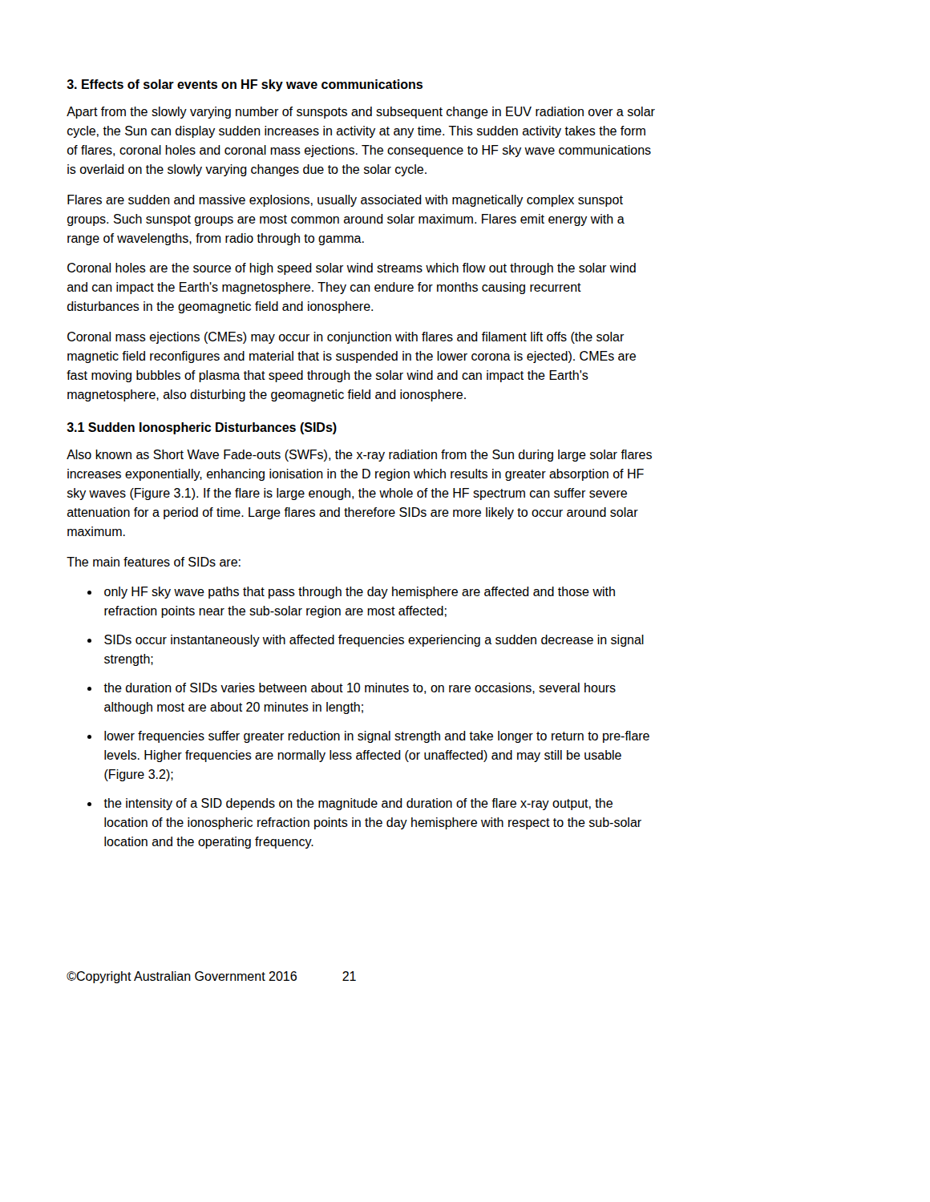3. Effects of solar events on HF sky wave communications
Apart from the slowly varying number of sunspots and subsequent change in EUV radiation over a solar cycle, the Sun can display sudden increases in activity at any time. This sudden activity takes the form of flares, coronal holes and coronal mass ejections. The consequence to HF sky wave communications is overlaid on the slowly varying changes due to the solar cycle.
Flares are sudden and massive explosions, usually associated with magnetically complex sunspot groups. Such sunspot groups are most common around solar maximum. Flares emit energy with a range of wavelengths, from radio through to gamma.
Coronal holes are the source of high speed solar wind streams which flow out through the solar wind and can impact the Earth's magnetosphere. They can endure for months causing recurrent disturbances in the geomagnetic field and ionosphere.
Coronal mass ejections (CMEs) may occur in conjunction with flares and filament lift offs (the solar magnetic field reconfigures and material that is suspended in the lower corona is ejected). CMEs are fast moving bubbles of plasma that speed through the solar wind and can impact the Earth's magnetosphere, also disturbing the geomagnetic field and ionosphere.
3.1 Sudden Ionospheric Disturbances (SIDs)
Also known as Short Wave Fade-outs (SWFs), the x-ray radiation from the Sun during large solar flares increases exponentially, enhancing ionisation in the D region which results in greater absorption of HF sky waves (Figure 3.1). If the flare is large enough, the whole of the HF spectrum can suffer severe attenuation for a period of time. Large flares and therefore SIDs are more likely to occur around solar maximum.
The main features of SIDs are:
only HF sky wave paths that pass through the day hemisphere are affected and those with refraction points near the sub-solar region are most affected;
SIDs occur instantaneously with affected frequencies experiencing a sudden decrease in signal strength;
the duration of SIDs varies between about 10 minutes to, on rare occasions, several hours although most are about 20 minutes in length;
lower frequencies suffer greater reduction in signal strength and take longer to return to pre-flare levels. Higher frequencies are normally less affected (or unaffected) and may still be usable (Figure 3.2);
the intensity of a SID depends on the magnitude and duration of the flare x-ray output, the location of the ionospheric refraction points in the day hemisphere with respect to the sub-solar location and the operating frequency.
©Copyright Australian Government 201621